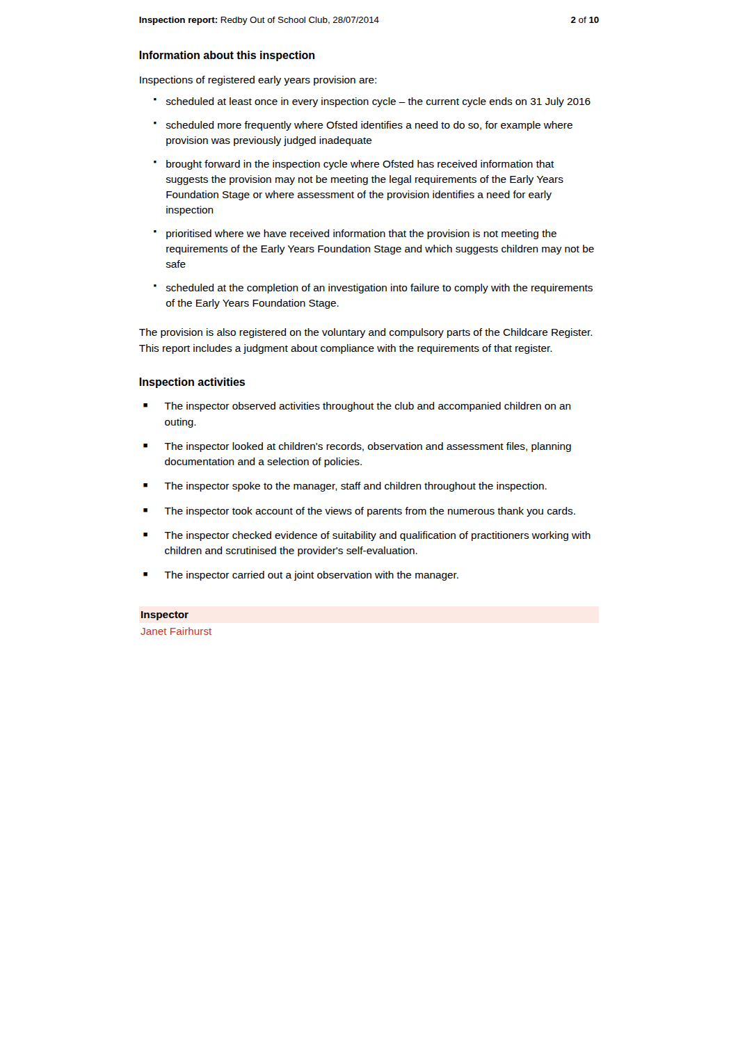Inspection report: Redby Out of School Club, 28/07/2014
2 of 10
Information about this inspection
Inspections of registered early years provision are:
scheduled at least once in every inspection cycle – the current cycle ends on 31 July 2016
scheduled more frequently where Ofsted identifies a need to do so, for example where provision was previously judged inadequate
brought forward in the inspection cycle where Ofsted has received information that suggests the provision may not be meeting the legal requirements of the Early Years Foundation Stage or where assessment of the provision identifies a need for early inspection
prioritised where we have received information that the provision is not meeting the requirements of the Early Years Foundation Stage and which suggests children may not be safe
scheduled at the completion of an investigation into failure to comply with the requirements of the Early Years Foundation Stage.
The provision is also registered on the voluntary and compulsory parts of the Childcare Register. This report includes a judgment about compliance with the requirements of that register.
Inspection activities
The inspector observed activities throughout the club and accompanied children on an outing.
The inspector looked at children's records, observation and assessment files, planning documentation and a selection of policies.
The inspector spoke to the manager, staff and children throughout the inspection.
The inspector took account of the views of parents from the numerous thank you cards.
The inspector checked evidence of suitability and qualification of practitioners working with children and scrutinised the provider's self-evaluation.
The inspector carried out a joint observation with the manager.
Inspector Janet Fairhurst